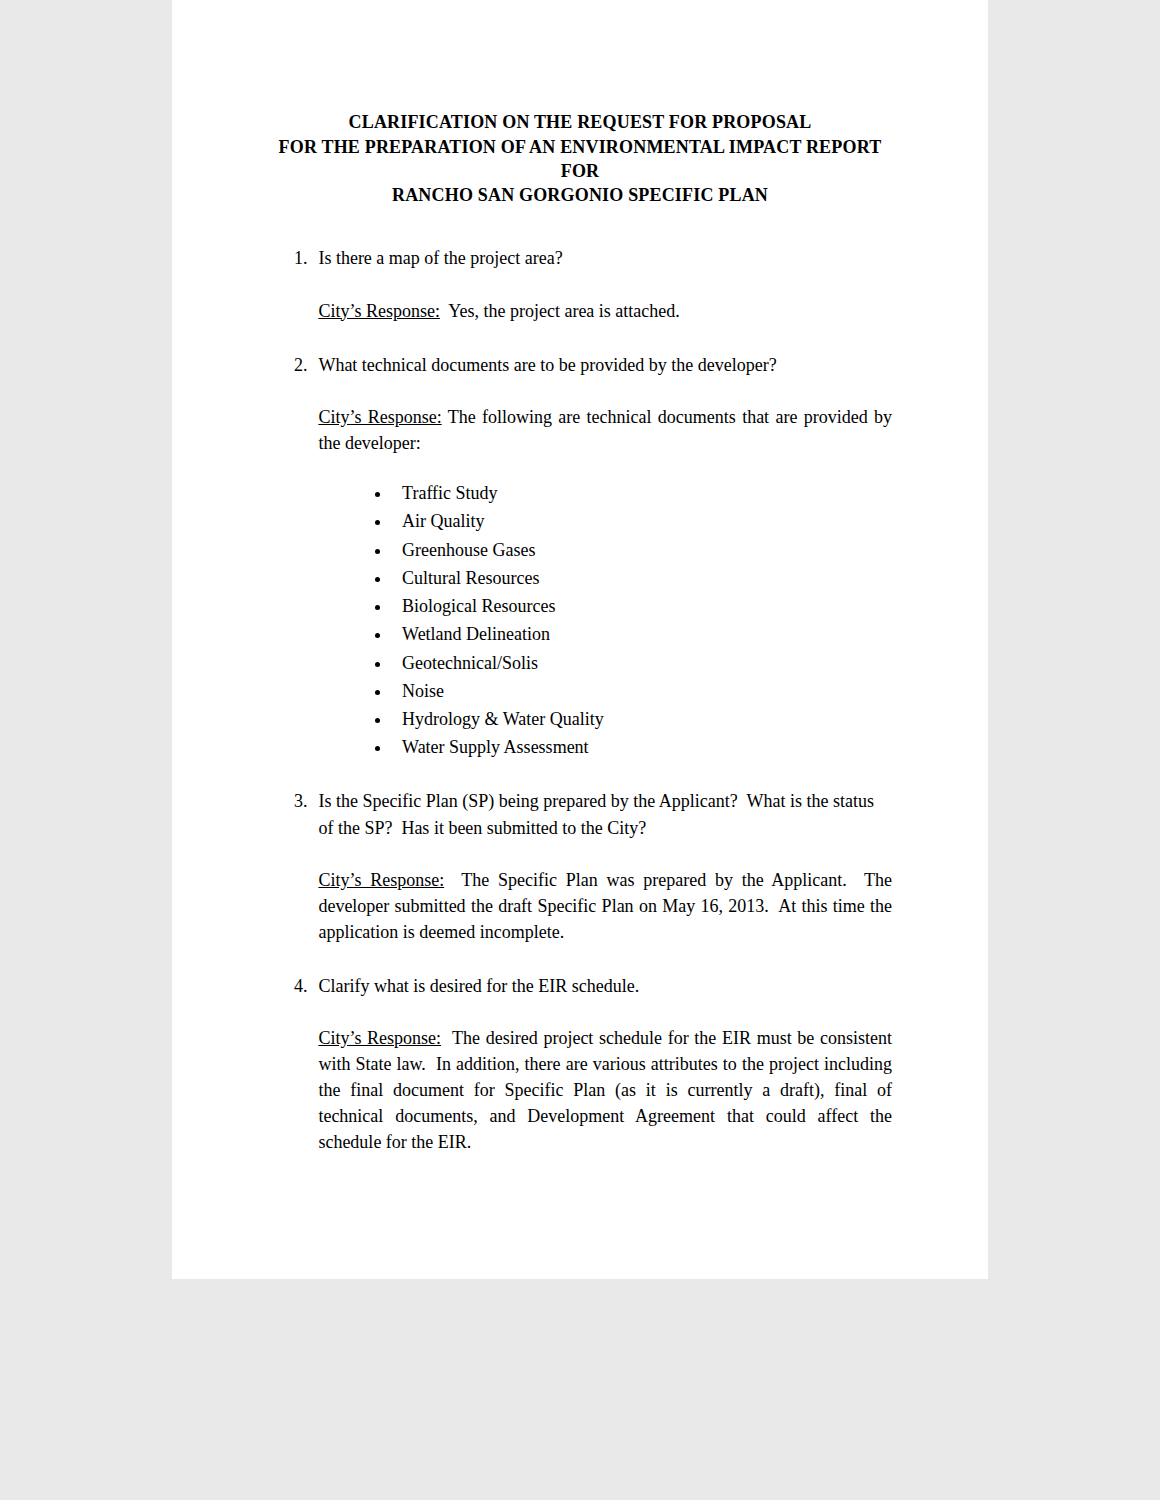Clarification on the Request for Proposal
for the Preparation of an Environmental Impact Report for
Rancho San Gorgonio Specific Plan
Is there a map of the project area?
City’s Response: Yes, the project area is attached.
What technical documents are to be provided by the developer?
City’s Response: The following are technical documents that are provided by the developer:
Traffic Study
Air Quality
Greenhouse Gases
Cultural Resources
Biological Resources
Wetland Delineation
Geotechnical/Solis
Noise
Hydrology & Water Quality
Water Supply Assessment
Is the Specific Plan (SP) being prepared by the Applicant? What is the status of the SP? Has it been submitted to the City?
City’s Response: The Specific Plan was prepared by the Applicant. The developer submitted the draft Specific Plan on May 16, 2013. At this time the application is deemed incomplete.
Clarify what is desired for the EIR schedule.
City’s Response: The desired project schedule for the EIR must be consistent with State law. In addition, there are various attributes to the project including the final document for Specific Plan (as it is currently a draft), final of technical documents, and Development Agreement that could affect the schedule for the EIR.